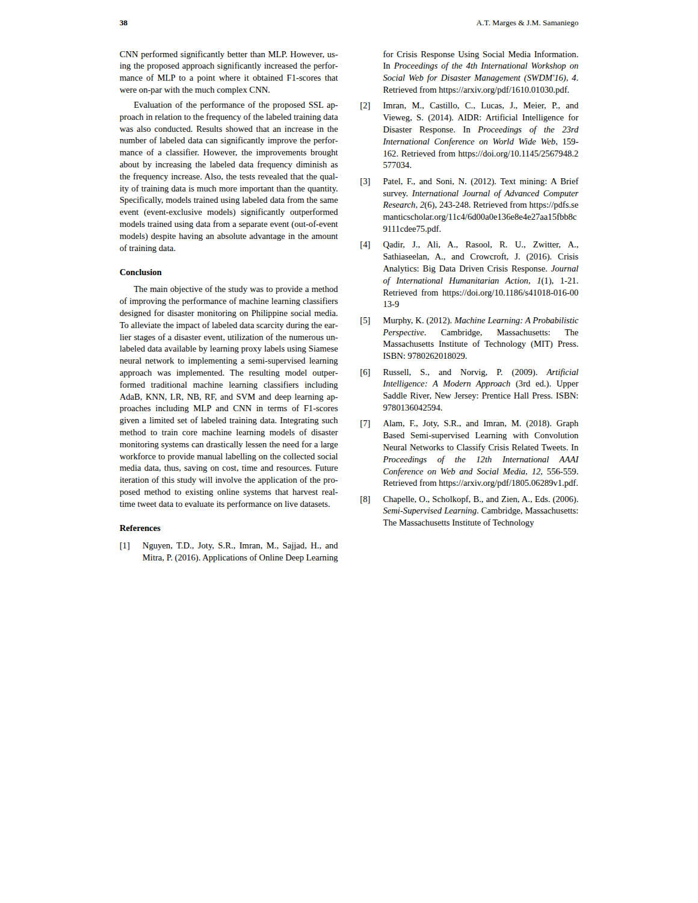38 A.T. Marges & J.M. Samaniego
CNN performed significantly better than MLP. However, using the proposed approach significantly increased the performance of MLP to a point where it obtained F1-scores that were on-par with the much complex CNN.
Evaluation of the performance of the proposed SSL approach in relation to the frequency of the labeled training data was also conducted. Results showed that an increase in the number of labeled data can significantly improve the performance of a classifier. However, the improvements brought about by increasing the labeled data frequency diminish as the frequency increase. Also, the tests revealed that the quality of training data is much more important than the quantity. Specifically, models trained using labeled data from the same event (event-exclusive models) significantly outperformed models trained using data from a separate event (out-of-event models) despite having an absolute advantage in the amount of training data.
Conclusion
The main objective of the study was to provide a method of improving the performance of machine learning classifiers designed for disaster monitoring on Philippine social media. To alleviate the impact of labeled data scarcity during the earlier stages of a disaster event, utilization of the numerous unlabeled data available by learning proxy labels using Siamese neural network to implementing a semi-supervised learning approach was implemented. The resulting model outperformed traditional machine learning classifiers including AdaB, KNN, LR, NB, RF, and SVM and deep learning approaches including MLP and CNN in terms of F1-scores given a limited set of labeled training data. Integrating such method to train core machine learning models of disaster monitoring systems can drastically lessen the need for a large workforce to provide manual labelling on the collected social media data, thus, saving on cost, time and resources. Future iteration of this study will involve the application of the proposed method to existing online systems that harvest real-time tweet data to evaluate its performance on live datasets.
References
[1] Nguyen, T.D., Joty, S.R., Imran, M., Sajjad, H., and Mitra, P. (2016). Applications of Online Deep Learning for Crisis Response Using Social Media Information. In Proceedings of the 4th International Workshop on Social Web for Disaster Management (SWDM'16), 4. Retrieved from https://arxiv.org/pdf/1610.01030.pdf.
[2] Imran, M., Castillo, C., Lucas, J., Meier, P., and Vieweg, S. (2014). AIDR: Artificial Intelligence for Disaster Response. In Proceedings of the 23rd International Conference on World Wide Web, 159-162. Retrieved from https://doi.org/10.1145/2567948.2577034.
[3] Patel, F., and Soni, N. (2012). Text mining: A Brief survey. International Journal of Advanced Computer Research, 2(6), 243-248. Retrieved from https://pdfs.semanticscholar.org/11c4/6d00a0e136e8e4e27aa15fbb8c9111cdee75.pdf.
[4] Qadir, J., Ali, A., Rasool, R. U., Zwitter, A., Sathiaseelan, A., and Crowcroft, J. (2016). Crisis Analytics: Big Data Driven Crisis Response. Journal of International Humanitarian Action, 1(1), 1-21. Retrieved from https://doi.org/10.1186/s41018-016-0013-9
[5] Murphy, K. (2012). Machine Learning: A Probabilistic Perspective. Cambridge, Massachusetts: The Massachusetts Institute of Technology (MIT) Press. ISBN: 9780262018029.
[6] Russell, S., and Norvig, P. (2009). Artificial Intelligence: A Modern Approach (3rd ed.). Upper Saddle River, New Jersey: Prentice Hall Press. ISBN: 9780136042594.
[7] Alam, F., Joty, S.R., and Imran, M. (2018). Graph Based Semi-supervised Learning with Convolution Neural Networks to Classify Crisis Related Tweets. In Proceedings of the 12th International AAAI Conference on Web and Social Media, 12, 556-559. Retrieved from https://arxiv.org/pdf/1805.06289v1.pdf.
[8] Chapelle, O., Scholkopf, B., and Zien, A., Eds. (2006). Semi-Supervised Learning. Cambridge, Massachusetts: The Massachusetts Institute of Technology